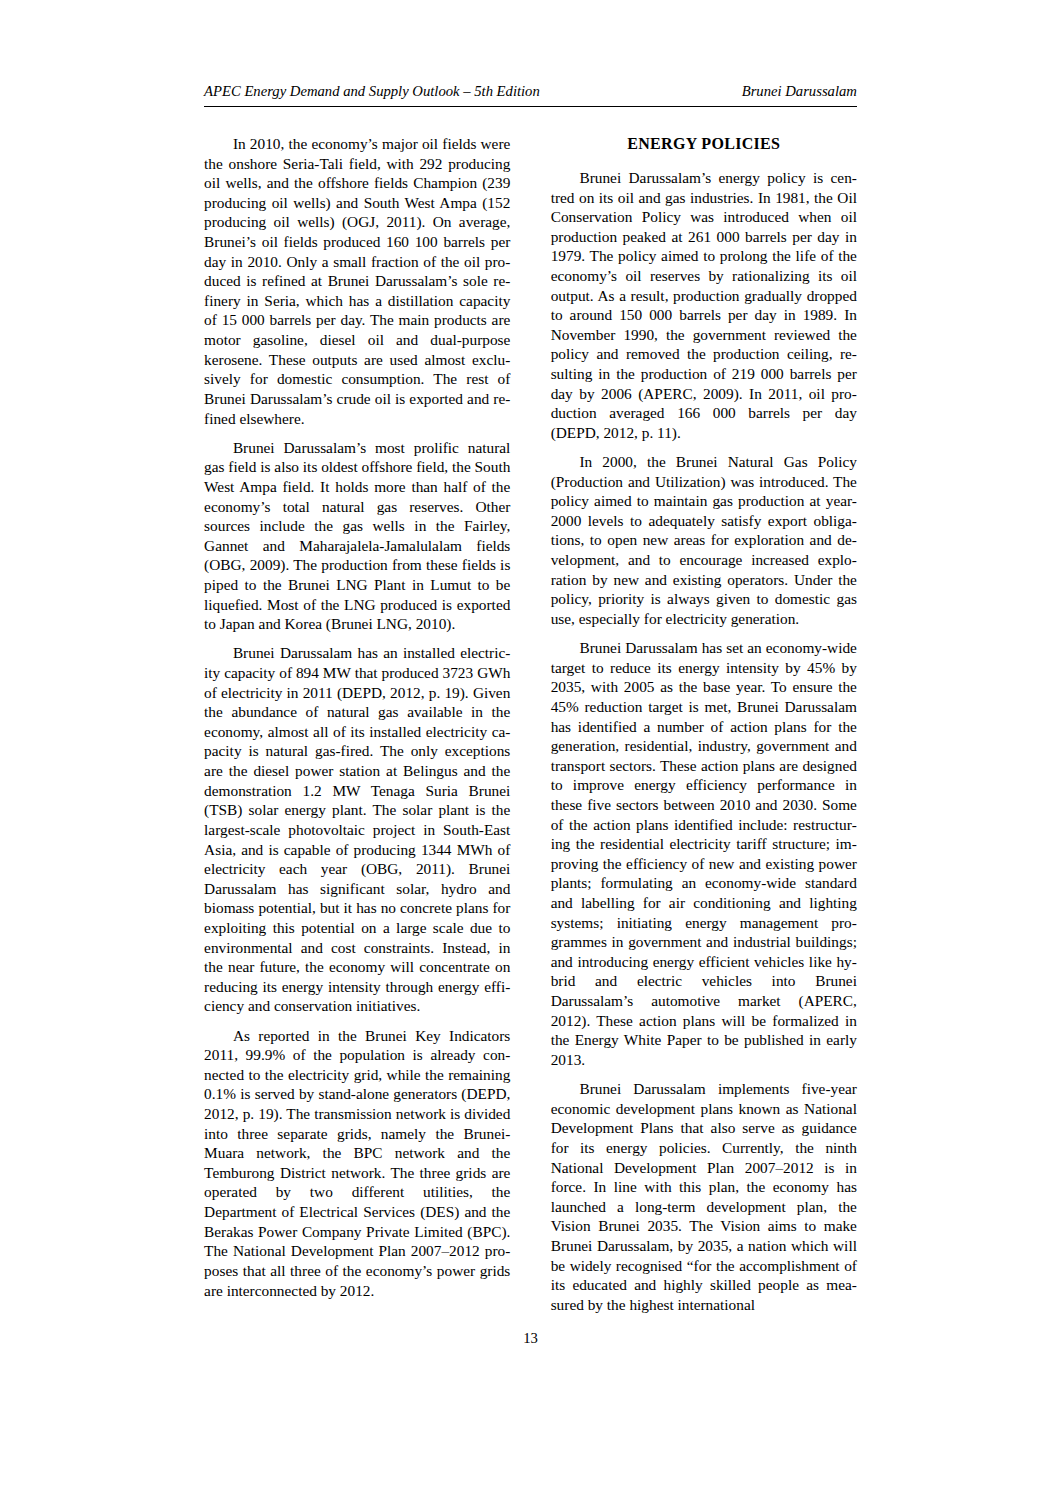APEC Energy Demand and Supply Outlook – 5th Edition
Brunei Darussalam
In 2010, the economy’s major oil fields were the onshore Seria-Tali field, with 292 producing oil wells, and the offshore fields Champion (239 producing oil wells) and South West Ampa (152 producing oil wells) (OGJ, 2011). On average, Brunei’s oil fields produced 160 100 barrels per day in 2010. Only a small fraction of the oil produced is refined at Brunei Darussalam’s sole refinery in Seria, which has a distillation capacity of 15 000 barrels per day. The main products are motor gasoline, diesel oil and dual-purpose kerosene. These outputs are used almost exclusively for domestic consumption. The rest of Brunei Darussalam’s crude oil is exported and refined elsewhere.
Brunei Darussalam’s most prolific natural gas field is also its oldest offshore field, the South West Ampa field. It holds more than half of the economy’s total natural gas reserves. Other sources include the gas wells in the Fairley, Gannet and Maharajalela-Jamalulalam fields (OBG, 2009). The production from these fields is piped to the Brunei LNG Plant in Lumut to be liquefied. Most of the LNG produced is exported to Japan and Korea (Brunei LNG, 2010).
Brunei Darussalam has an installed electricity capacity of 894 MW that produced 3723 GWh of electricity in 2011 (DEPD, 2012, p. 19). Given the abundance of natural gas available in the economy, almost all of its installed electricity capacity is natural gas-fired. The only exceptions are the diesel power station at Belingus and the demonstration 1.2 MW Tenaga Suria Brunei (TSB) solar energy plant. The solar plant is the largest-scale photovoltaic project in South-East Asia, and is capable of producing 1344 MWh of electricity each year (OBG, 2011). Brunei Darussalam has significant solar, hydro and biomass potential, but it has no concrete plans for exploiting this potential on a large scale due to environmental and cost constraints. Instead, in the near future, the economy will concentrate on reducing its energy intensity through energy efficiency and conservation initiatives.
As reported in the Brunei Key Indicators 2011, 99.9% of the population is already connected to the electricity grid, while the remaining 0.1% is served by stand-alone generators (DEPD, 2012, p. 19). The transmission network is divided into three separate grids, namely the Brunei-Muara network, the BPC network and the Temburong District network. The three grids are operated by two different utilities, the Department of Electrical Services (DES) and the Berakas Power Company Private Limited (BPC). The National Development Plan 2007–2012 proposes that all three of the economy’s power grids are interconnected by 2012.
ENERGY POLICIES
Brunei Darussalam’s energy policy is centred on its oil and gas industries. In 1981, the Oil Conservation Policy was introduced when oil production peaked at 261 000 barrels per day in 1979. The policy aimed to prolong the life of the economy’s oil reserves by rationalizing its oil output. As a result, production gradually dropped to around 150 000 barrels per day in 1989. In November 1990, the government reviewed the policy and removed the production ceiling, resulting in the production of 219 000 barrels per day by 2006 (APERC, 2009). In 2011, oil production averaged 166 000 barrels per day (DEPD, 2012, p. 11).
In 2000, the Brunei Natural Gas Policy (Production and Utilization) was introduced. The policy aimed to maintain gas production at year-2000 levels to adequately satisfy export obligations, to open new areas for exploration and development, and to encourage increased exploration by new and existing operators. Under the policy, priority is always given to domestic gas use, especially for electricity generation.
Brunei Darussalam has set an economy-wide target to reduce its energy intensity by 45% by 2035, with 2005 as the base year. To ensure the 45% reduction target is met, Brunei Darussalam has identified a number of action plans for the generation, residential, industry, government and transport sectors. These action plans are designed to improve energy efficiency performance in these five sectors between 2010 and 2030. Some of the action plans identified include: restructuring the residential electricity tariff structure; improving the efficiency of new and existing power plants; formulating an economy-wide standard and labelling for air conditioning and lighting systems; initiating energy management programmes in government and industrial buildings; and introducing energy efficient vehicles like hybrid and electric vehicles into Brunei Darussalam’s automotive market (APERC, 2012). These action plans will be formalized in the Energy White Paper to be published in early 2013.
Brunei Darussalam implements five-year economic development plans known as National Development Plans that also serve as guidance for its energy policies. Currently, the ninth National Development Plan 2007–2012 is in force. In line with this plan, the economy has launched a long-term development plan, the Vision Brunei 2035. The Vision aims to make Brunei Darussalam, by 2035, a nation which will be widely recognised “for the accomplishment of its educated and highly skilled people as measured by the highest international
13